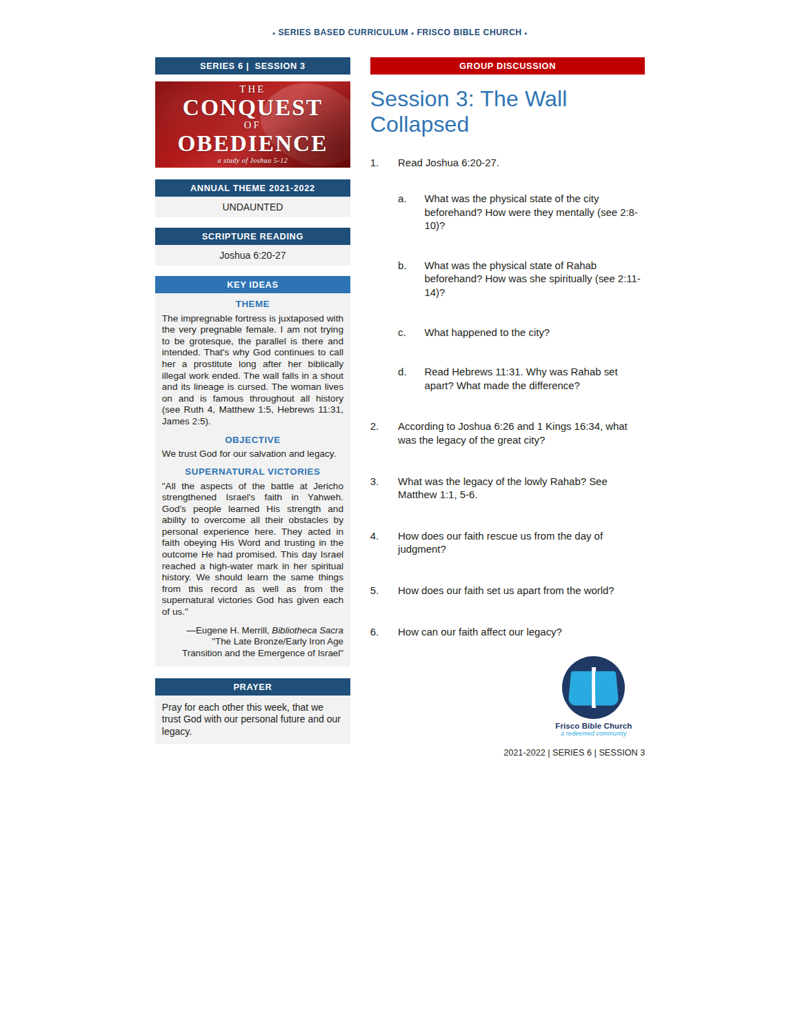▪ SERIES BASED CURRICULUM ▪ FRISCO BIBLE CHURCH ▪
SERIES 6 | SESSION 3
THE CONQUEST OF OBEDIENCE a study of Joshua 5-12
ANNUAL THEME 2021-2022
UNDAUNTED
SCRIPTURE READING
Joshua 6:20-27
KEY IDEAS
THEME
The impregnable fortress is juxtaposed with the very pregnable female. I am not trying to be grotesque, the parallel is there and intended. That's why God continues to call her a prostitute long after her biblically illegal work ended. The wall falls in a shout and its lineage is cursed. The woman lives on and is famous throughout all history (see Ruth 4, Matthew 1:5, Hebrews 11:31, James 2:5).
OBJECTIVE
We trust God for our salvation and legacy.
SUPERNATURAL VICTORIES
"All the aspects of the battle at Jericho strengthened Israel's faith in Yahweh. God's people learned His strength and ability to overcome all their obstacles by personal experience here. They acted in faith obeying His Word and trusting in the outcome He had promised. This day Israel reached a high-water mark in her spiritual history. We should learn the same things from this record as well as from the supernatural victories God has given each of us."
—Eugene H. Merrill, Bibliotheca Sacra
"The Late Bronze/Early Iron Age
Transition and the Emergence of Israel"
PRAYER
Pray for each other this week, that we trust God with our personal future and our legacy.
GROUP DISCUSSION
Session 3: The Wall Collapsed
Read Joshua 6:20-27.
What was the physical state of the city beforehand? How were they mentally (see 2:8-10)?
What was the physical state of Rahab beforehand? How was she spiritually (see 2:11-14)?
What happened to the city?
Read Hebrews 11:31. Why was Rahab set apart? What made the difference?
According to Joshua 6:26 and 1 Kings 16:34, what was the legacy of the great city?
What was the legacy of the lowly Rahab? See Matthew 1:1, 5-6.
How does our faith rescue us from the day of judgment?
How does our faith set us apart from the world?
How can our faith affect our legacy?
Frisco Bible Church
a redeemed community
2021-2022 | SERIES 6 | SESSION 3